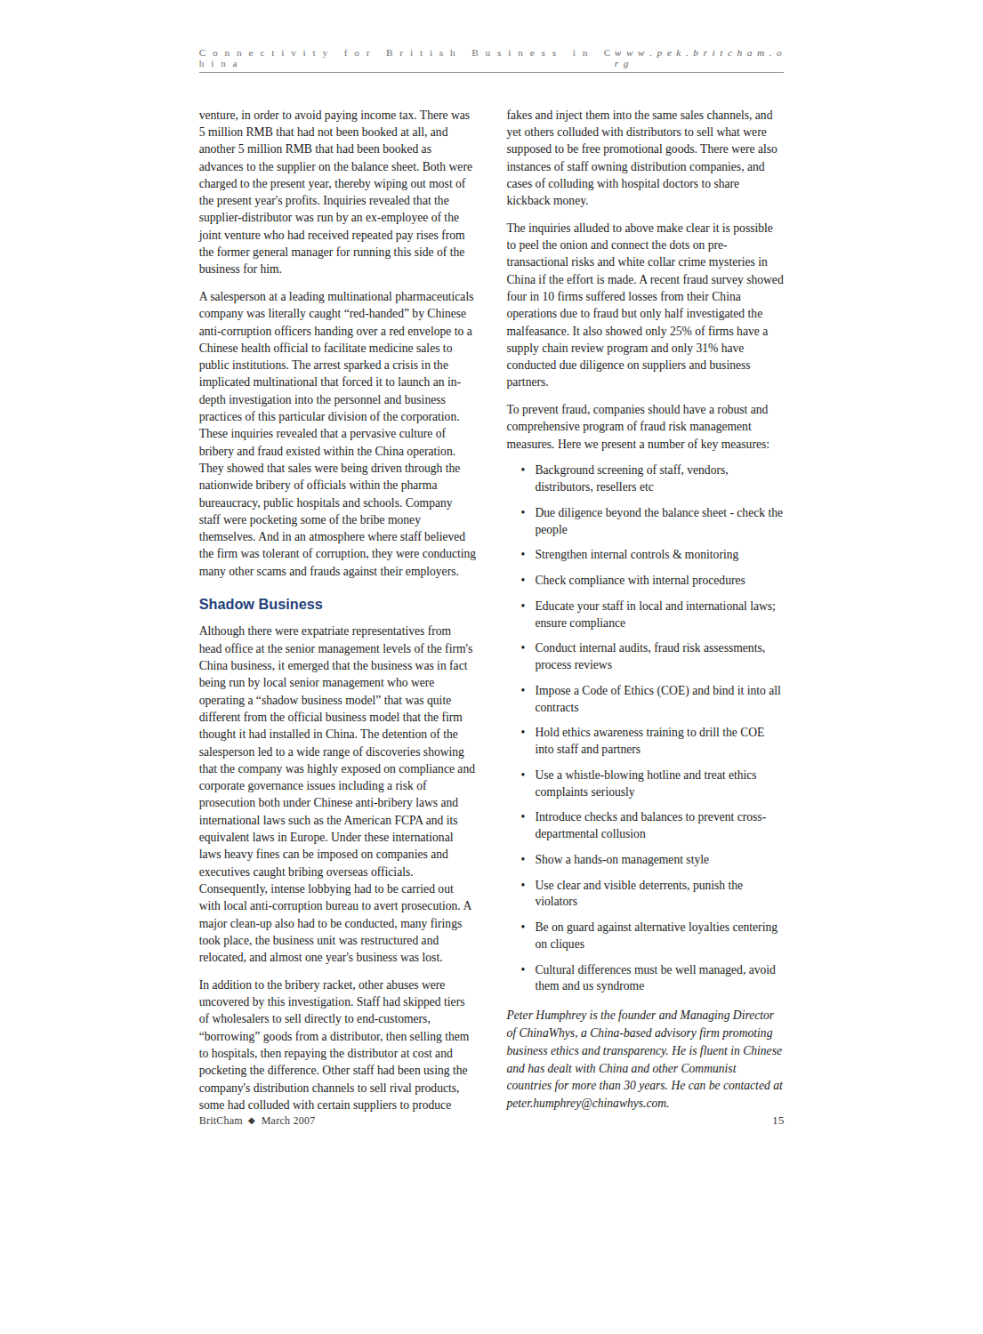C o n n e c t i v i t y f o r B r i t i s h B u s i n e s s i n C h i n a
w w w . p e k . b r i t c h a m . o r g
venture, in order to avoid paying income tax. There was 5 million RMB that had not been booked at all, and another 5 million RMB that had been booked as advances to the supplier on the balance sheet. Both were charged to the present year, thereby wiping out most of the present year's profits. Inquiries revealed that the supplier-distributor was run by an ex-employee of the joint venture who had received repeated pay rises from the former general manager for running this side of the business for him.
A salesperson at a leading multinational pharmaceuticals company was literally caught “red-handed” by Chinese anti-corruption officers handing over a red envelope to a Chinese health official to facilitate medicine sales to public institutions. The arrest sparked a crisis in the implicated multinational that forced it to launch an in-depth investigation into the personnel and business practices of this particular division of the corporation. These inquiries revealed that a pervasive culture of bribery and fraud existed within the China operation. They showed that sales were being driven through the nationwide bribery of officials within the pharma bureaucracy, public hospitals and schools. Company staff were pocketing some of the bribe money themselves. And in an atmosphere where staff believed the firm was tolerant of corruption, they were conducting many other scams and frauds against their employers.
Shadow Business
Although there were expatriate representatives from head office at the senior management levels of the firm's China business, it emerged that the business was in fact being run by local senior management who were operating a “shadow business model” that was quite different from the official business model that the firm thought it had installed in China. The detention of the salesperson led to a wide range of discoveries showing that the company was highly exposed on compliance and corporate governance issues including a risk of prosecution both under Chinese anti-bribery laws and international laws such as the American FCPA and its equivalent laws in Europe. Under these international laws heavy fines can be imposed on companies and executives caught bribing overseas officials. Consequently, intense lobbying had to be carried out with local anti-corruption bureau to avert prosecution. A major clean-up also had to be conducted, many firings took place, the business unit was restructured and relocated, and almost one year's business was lost.
In addition to the bribery racket, other abuses were uncovered by this investigation. Staff had skipped tiers of wholesalers to sell directly to end-customers, “borrowing” goods from a distributor, then selling them to hospitals, then repaying the distributor at cost and pocketing the difference. Other staff had been using the company's distribution channels to sell rival products, some had colluded with certain suppliers to produce fakes and inject them into the same sales channels, and yet others colluded with distributors to sell what were supposed to be free promotional goods. There were also instances of staff owning distribution companies, and cases of colluding with hospital doctors to share kickback money.
The inquiries alluded to above make clear it is possible to peel the onion and connect the dots on pre-transactional risks and white collar crime mysteries in China if the effort is made. A recent fraud survey showed four in 10 firms suffered losses from their China operations due to fraud but only half investigated the malfeasance. It also showed only 25% of firms have a supply chain review program and only 31% have conducted due diligence on suppliers and business partners.
To prevent fraud, companies should have a robust and comprehensive program of fraud risk management measures. Here we present a number of key measures:
Background screening of staff, vendors, distributors, resellers etc
Due diligence beyond the balance sheet - check the people
Strengthen internal controls & monitoring
Check compliance with internal procedures
Educate your staff in local and international laws; ensure compliance
Conduct internal audits, fraud risk assessments, process reviews
Impose a Code of Ethics (COE) and bind it into all contracts
Hold ethics awareness training to drill the COE into staff and partners
Use a whistle-blowing hotline and treat ethics complaints seriously
Introduce checks and balances to prevent cross-departmental collusion
Show a hands-on management style
Use clear and visible deterrents, punish the violators
Be on guard against alternative loyalties centering on cliques
Cultural differences must be well managed, avoid them and us syndrome
Peter Humphrey is the founder and Managing Director of ChinaWhys, a China-based advisory firm promoting business ethics and transparency. He is fluent in Chinese and has dealt with China and other Communist countries for more than 30 years. He can be contacted at peter.humphrey@chinawhys.com.
BritCham ◆ March 2007
15